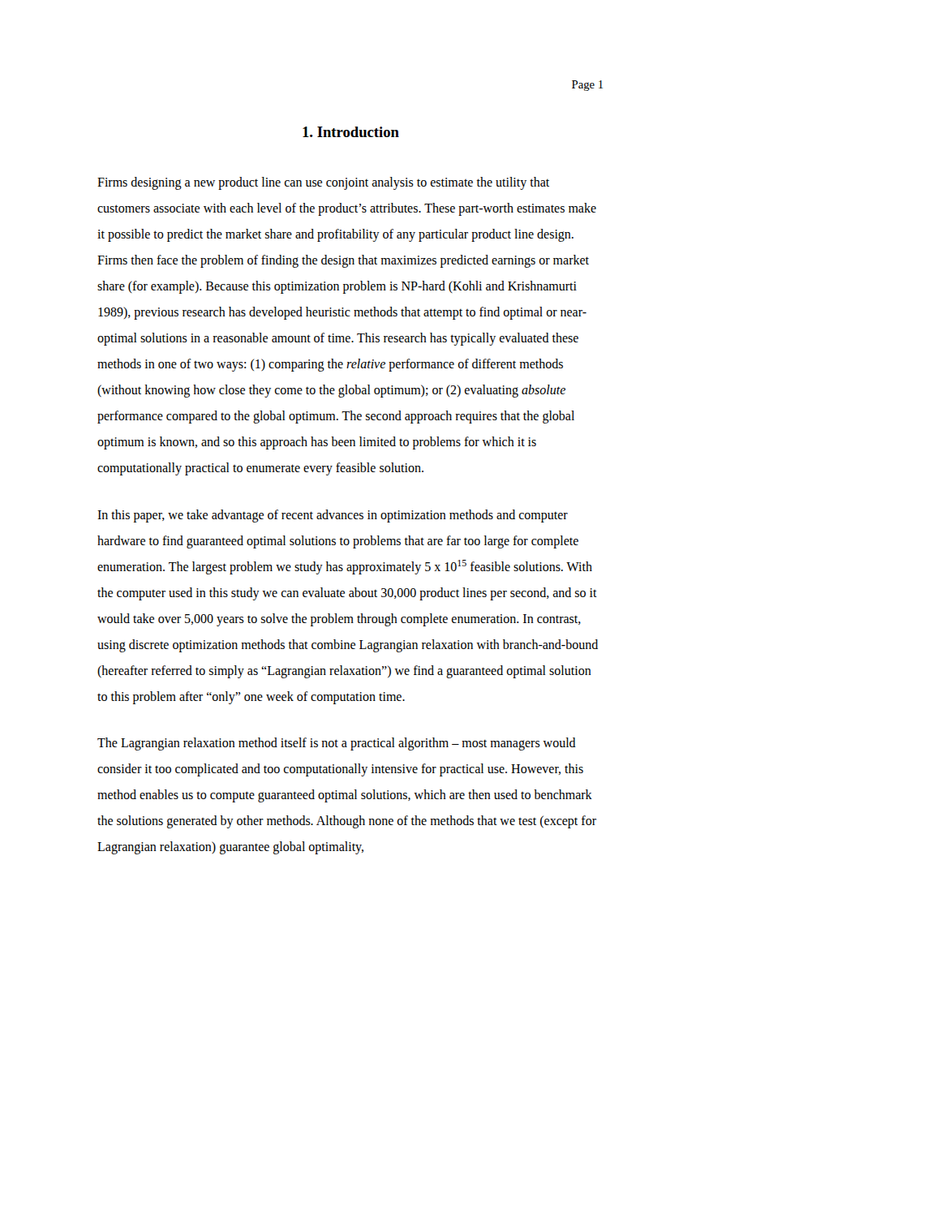Page 1
1. Introduction
Firms designing a new product line can use conjoint analysis to estimate the utility that customers associate with each level of the product’s attributes. These part-worth estimates make it possible to predict the market share and profitability of any particular product line design. Firms then face the problem of finding the design that maximizes predicted earnings or market share (for example). Because this optimization problem is NP-hard (Kohli and Krishnamurti 1989), previous research has developed heuristic methods that attempt to find optimal or near-optimal solutions in a reasonable amount of time. This research has typically evaluated these methods in one of two ways: (1) comparing the relative performance of different methods (without knowing how close they come to the global optimum); or (2) evaluating absolute performance compared to the global optimum. The second approach requires that the global optimum is known, and so this approach has been limited to problems for which it is computationally practical to enumerate every feasible solution.
In this paper, we take advantage of recent advances in optimization methods and computer hardware to find guaranteed optimal solutions to problems that are far too large for complete enumeration. The largest problem we study has approximately 5 x 1015 feasible solutions. With the computer used in this study we can evaluate about 30,000 product lines per second, and so it would take over 5,000 years to solve the problem through complete enumeration. In contrast, using discrete optimization methods that combine Lagrangian relaxation with branch-and-bound (hereafter referred to simply as “Lagrangian relaxation”) we find a guaranteed optimal solution to this problem after “only” one week of computation time.
The Lagrangian relaxation method itself is not a practical algorithm – most managers would consider it too complicated and too computationally intensive for practical use. However, this method enables us to compute guaranteed optimal solutions, which are then used to benchmark the solutions generated by other methods. Although none of the methods that we test (except for Lagrangian relaxation) guarantee global optimality,